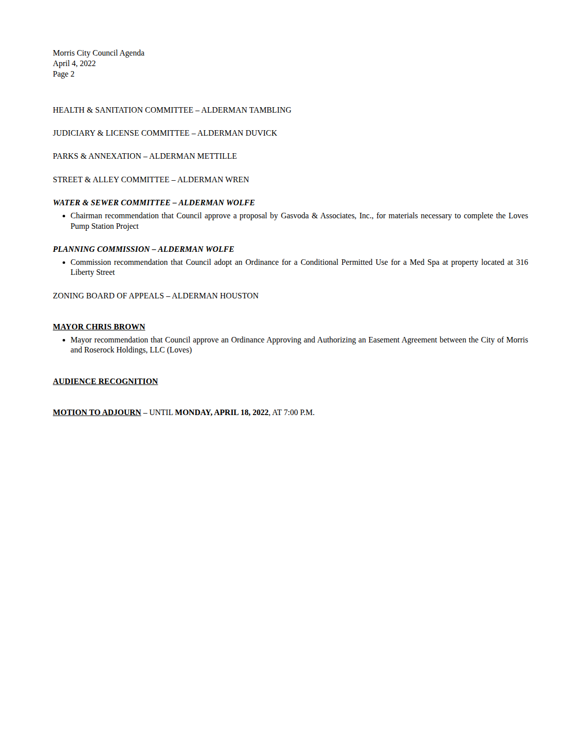Morris City Council Agenda
April 4, 2022
Page 2
HEALTH & SANITATION COMMITTEE – ALDERMAN TAMBLING
JUDICIARY & LICENSE COMMITTEE – ALDERMAN DUVICK
PARKS & ANNEXATION – ALDERMAN METTILLE
STREET & ALLEY COMMITTEE – ALDERMAN WREN
WATER & SEWER COMMITTEE – ALDERMAN WOLFE
Chairman recommendation that Council approve a proposal by Gasvoda & Associates, Inc., for materials necessary to complete the Loves Pump Station Project
PLANNING COMMISSION – ALDERMAN WOLFE
Commission recommendation that Council adopt an Ordinance for a Conditional Permitted Use for a Med Spa at property located at 316 Liberty Street
ZONING BOARD OF APPEALS – ALDERMAN HOUSTON
MAYOR CHRIS BROWN
Mayor recommendation that Council approve an Ordinance Approving and Authorizing an Easement Agreement between the City of Morris and Roserock Holdings, LLC (Loves)
AUDIENCE RECOGNITION
MOTION TO ADJOURN – UNTIL MONDAY, APRIL 18, 2022, AT 7:00 P.M.